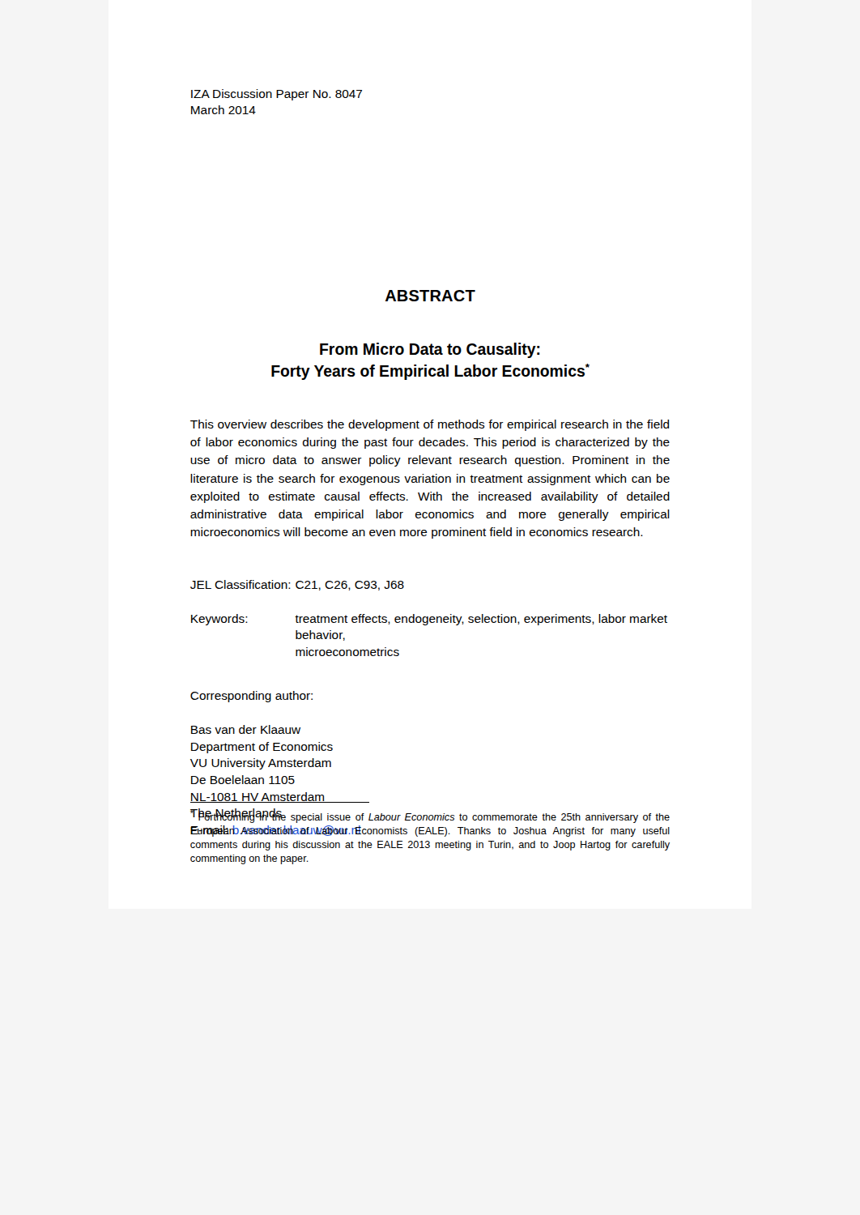IZA Discussion Paper No. 8047
March 2014
ABSTRACT
From Micro Data to Causality:
Forty Years of Empirical Labor Economics*
This overview describes the development of methods for empirical research in the field of labor economics during the past four decades. This period is characterized by the use of micro data to answer policy relevant research question. Prominent in the literature is the search for exogenous variation in treatment assignment which can be exploited to estimate causal effects. With the increased availability of detailed administrative data empirical labor economics and more generally empirical microeconomics will become an even more prominent field in economics research.
JEL Classification:
C21, C26, C93, J68
Keywords:
treatment effects, endogeneity, selection, experiments, labor market behavior,
microeconometrics
Corresponding author:
Bas van der Klaauw
Department of Economics
VU University Amsterdam
De Boelelaan 1105
NL-1081 HV Amsterdam
The Netherlands
E-mail: b.vander.klaauw@vu.nl
* Forthcoming in the special issue of Labour Economics to commemorate the 25th anniversary of the European Association of Labour Economists (EALE). Thanks to Joshua Angrist for many useful comments during his discussion at the EALE 2013 meeting in Turin, and to Joop Hartog for carefully commenting on the paper.